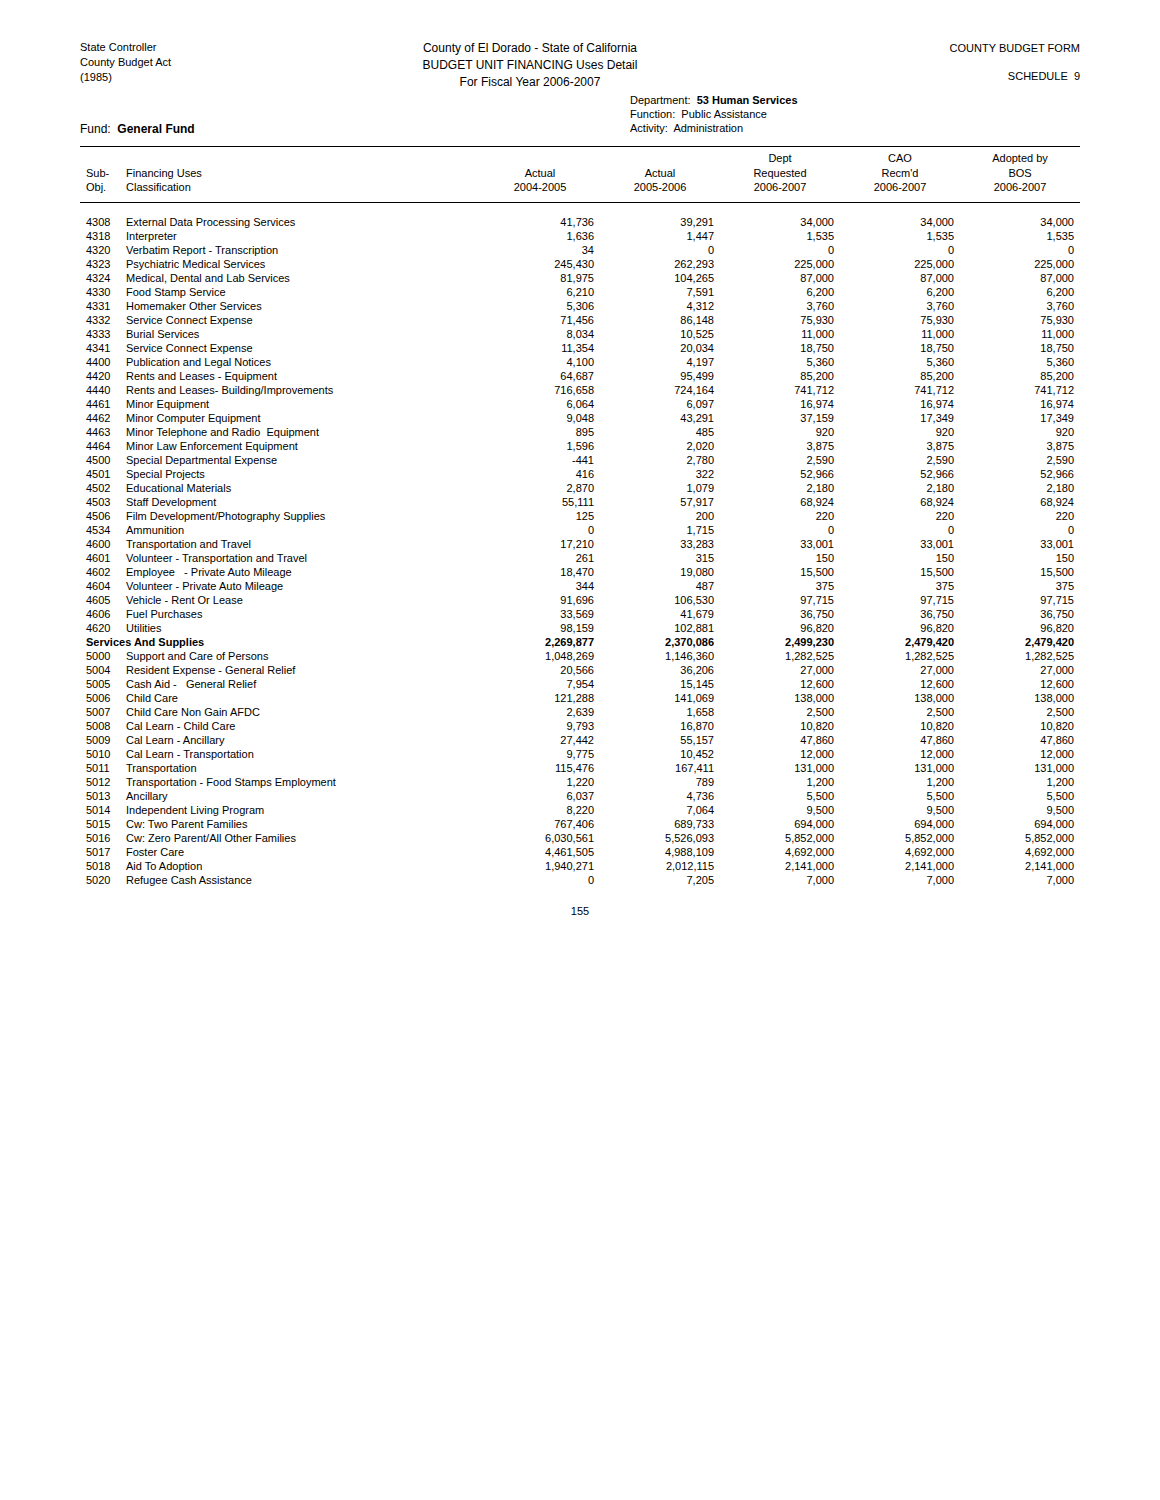| State Controller County Budget Act (1985) | County of El Dorado - State of California BUDGET UNIT FINANCING Uses Detail For Fiscal Year 2006-2007 | COUNTY BUDGET FORM SCHEDULE 9 |
| Fund: General Fund | Department: 53 Human Services Function: Public Assistance Activity: Administration |
| Sub- Obj. | Financing Uses Classification | Actual 2004-2005 | Actual 2005-2006 | Dept Requested 2006-2007 | CAO Recm'd 2006-2007 | Adopted by BOS 2006-2007 |
| --- | --- | --- | --- | --- | --- | --- |
| 4308 | External Data Processing Services | 41,736 | 39,291 | 34,000 | 34,000 | 34,000 |
| 4318 | Interpreter | 1,636 | 1,447 | 1,535 | 1,535 | 1,535 |
| 4320 | Verbatim Report - Transcription | 34 | 0 | 0 | 0 | 0 |
| 4323 | Psychiatric Medical Services | 245,430 | 262,293 | 225,000 | 225,000 | 225,000 |
| 4324 | Medical, Dental and Lab Services | 81,975 | 104,265 | 87,000 | 87,000 | 87,000 |
| 4330 | Food Stamp Service | 6,210 | 7,591 | 6,200 | 6,200 | 6,200 |
| 4331 | Homemaker Other Services | 5,306 | 4,312 | 3,760 | 3,760 | 3,760 |
| 4332 | Service Connect Expense | 71,456 | 86,148 | 75,930 | 75,930 | 75,930 |
| 4333 | Burial Services | 8,034 | 10,525 | 11,000 | 11,000 | 11,000 |
| 4341 | Service Connect Expense | 11,354 | 20,034 | 18,750 | 18,750 | 18,750 |
| 4400 | Publication and Legal Notices | 4,100 | 4,197 | 5,360 | 5,360 | 5,360 |
| 4420 | Rents and Leases - Equipment | 64,687 | 95,499 | 85,200 | 85,200 | 85,200 |
| 4440 | Rents and Leases- Building/Improvements | 716,658 | 724,164 | 741,712 | 741,712 | 741,712 |
| 4461 | Minor Equipment | 6,064 | 6,097 | 16,974 | 16,974 | 16,974 |
| 4462 | Minor Computer Equipment | 9,048 | 43,291 | 37,159 | 17,349 | 17,349 |
| 4463 | Minor Telephone and Radio Equipment | 895 | 485 | 920 | 920 | 920 |
| 4464 | Minor Law Enforcement Equipment | 1,596 | 2,020 | 3,875 | 3,875 | 3,875 |
| 4500 | Special Departmental Expense | -441 | 2,780 | 2,590 | 2,590 | 2,590 |
| 4501 | Special Projects | 416 | 322 | 52,966 | 52,966 | 52,966 |
| 4502 | Educational Materials | 2,870 | 1,079 | 2,180 | 2,180 | 2,180 |
| 4503 | Staff Development | 55,111 | 57,917 | 68,924 | 68,924 | 68,924 |
| 4506 | Film Development/Photography Supplies | 125 | 200 | 220 | 220 | 220 |
| 4534 | Ammunition | 0 | 1,715 | 0 | 0 | 0 |
| 4600 | Transportation and Travel | 17,210 | 33,283 | 33,001 | 33,001 | 33,001 |
| 4601 | Volunteer - Transportation and Travel | 261 | 315 | 150 | 150 | 150 |
| 4602 | Employee - Private Auto Mileage | 18,470 | 19,080 | 15,500 | 15,500 | 15,500 |
| 4604 | Volunteer - Private Auto Mileage | 344 | 487 | 375 | 375 | 375 |
| 4605 | Vehicle - Rent Or Lease | 91,696 | 106,530 | 97,715 | 97,715 | 97,715 |
| 4606 | Fuel Purchases | 33,569 | 41,679 | 36,750 | 36,750 | 36,750 |
| 4620 | Utilities | 98,159 | 102,881 | 96,820 | 96,820 | 96,820 |
| Services And Supplies | 2,269,877 | 2,370,086 | 2,499,230 | 2,479,420 | 2,479,420 |
| 5000 | Support and Care of Persons | 1,048,269 | 1,146,360 | 1,282,525 | 1,282,525 | 1,282,525 |
| 5004 | Resident Expense - General Relief | 20,566 | 36,206 | 27,000 | 27,000 | 27,000 |
| 5005 | Cash Aid - General Relief | 7,954 | 15,145 | 12,600 | 12,600 | 12,600 |
| 5006 | Child Care | 121,288 | 141,069 | 138,000 | 138,000 | 138,000 |
| 5007 | Child Care Non Gain AFDC | 2,639 | 1,658 | 2,500 | 2,500 | 2,500 |
| 5008 | Cal Learn - Child Care | 9,793 | 16,870 | 10,820 | 10,820 | 10,820 |
| 5009 | Cal Learn - Ancillary | 27,442 | 55,157 | 47,860 | 47,860 | 47,860 |
| 5010 | Cal Learn - Transportation | 9,775 | 10,452 | 12,000 | 12,000 | 12,000 |
| 5011 | Transportation | 115,476 | 167,411 | 131,000 | 131,000 | 131,000 |
| 5012 | Transportation - Food Stamps Employment | 1,220 | 789 | 1,200 | 1,200 | 1,200 |
| 5013 | Ancillary | 6,037 | 4,736 | 5,500 | 5,500 | 5,500 |
| 5014 | Independent Living Program | 8,220 | 7,064 | 9,500 | 9,500 | 9,500 |
| 5015 | Cw: Two Parent Families | 767,406 | 689,733 | 694,000 | 694,000 | 694,000 |
| 5016 | Cw: Zero Parent/All Other Families | 6,030,561 | 5,526,093 | 5,852,000 | 5,852,000 | 5,852,000 |
| 5017 | Foster Care | 4,461,505 | 4,988,109 | 4,692,000 | 4,692,000 | 4,692,000 |
| 5018 | Aid To Adoption | 1,940,271 | 2,012,115 | 2,141,000 | 2,141,000 | 2,141,000 |
| 5020 | Refugee Cash Assistance | 0 | 7,205 | 7,000 | 7,000 | 7,000 |
155